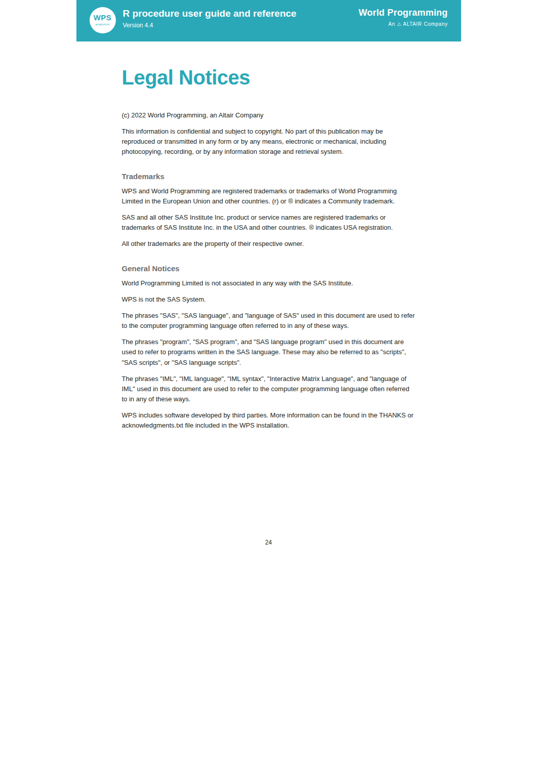WPS Analytics
R procedure user guide and reference
Version 4.4
World Programming
An △ ALTAIR Company
Legal Notices
(c) 2022 World Programming, an Altair Company
This information is confidential and subject to copyright. No part of this publication may be reproduced or transmitted in any form or by any means, electronic or mechanical, including photocopying, recording, or by any information storage and retrieval system.
Trademarks
WPS and World Programming are registered trademarks or trademarks of World Programming Limited in the European Union and other countries. (r) or ® indicates a Community trademark.
SAS and all other SAS Institute Inc. product or service names are registered trademarks or trademarks of SAS Institute Inc. in the USA and other countries. ® indicates USA registration.
All other trademarks are the property of their respective owner.
General Notices
World Programming Limited is not associated in any way with the SAS Institute.
WPS is not the SAS System.
The phrases "SAS", "SAS language", and "language of SAS" used in this document are used to refer to the computer programming language often referred to in any of these ways.
The phrases "program", "SAS program", and "SAS language program" used in this document are used to refer to programs written in the SAS language. These may also be referred to as "scripts", "SAS scripts", or "SAS language scripts".
The phrases "IML", "IML language", "IML syntax", "Interactive Matrix Language", and "language of IML" used in this document are used to refer to the computer programming language often referred to in any of these ways.
WPS includes software developed by third parties. More information can be found in the THANKS or acknowledgments.txt file included in the WPS installation.
24